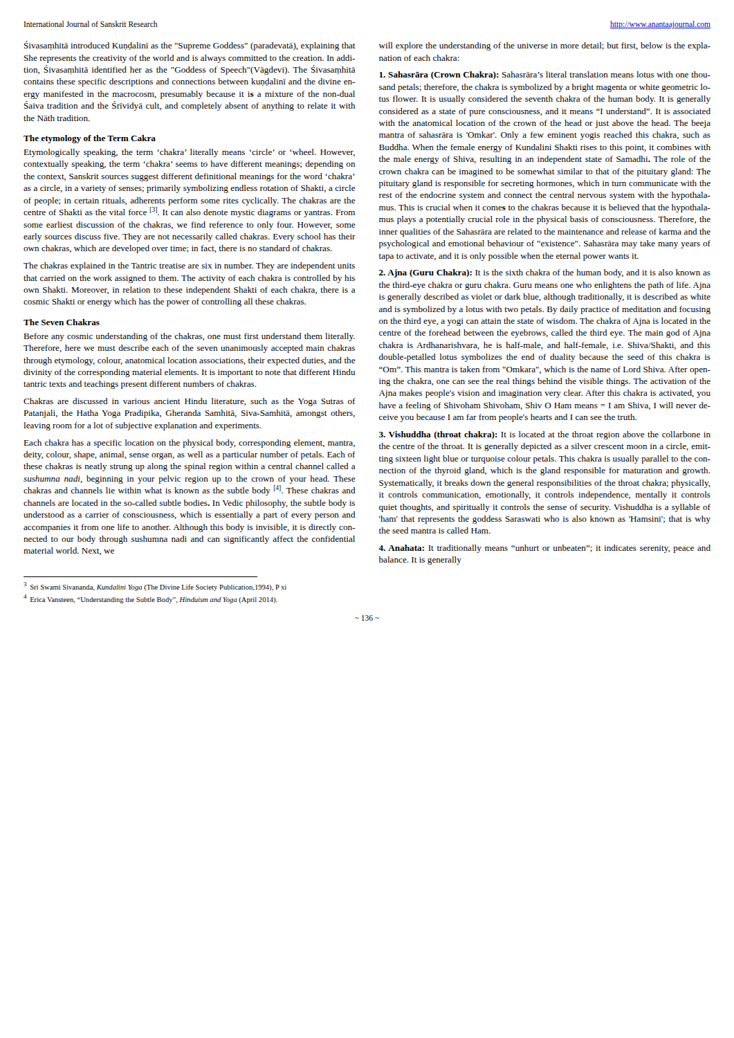International Journal of Sanskrit Research http://www.anantaajournal.com
Śivasaṃhitā introduced Kuṇḍalinī as the "Supreme Goddess" (paradevatā), explaining that She represents the creativity of the world and is always committed to the creation. In addition, Śivasaṃhitā identified her as the "Goddess of Speech"(Vāgdevi). The Śivasaṃhitā contains these specific descriptions and connections between kuṇḍalinī and the divine energy manifested in the macrocosm, presumably because it is a mixture of the non-dual Śaiva tradition and the Śrīvidyā cult, and completely absent of anything to relate it with the Nāth tradition.
The etymology of the Term Cakra
Etymologically speaking, the term ‘chakra’ literally means ‘circle’ or ‘wheel. However, contextually speaking, the term ‘chakra’ seems to have different meanings; depending on the context, Sanskrit sources suggest different definitional meanings for the word ‘chakra’ as a circle, in a variety of senses; primarily symbolizing endless rotation of Shakti, a circle of people; in certain rituals, adherents perform some rites cyclically. The chakras are the centre of Shakti as the vital force [3]. It can also denote mystic diagrams or yantras. From some earliest discussion of the chakras, we find reference to only four. However, some early sources discuss five. They are not necessarily called chakras. Every school has their own chakras, which are developed over time; in fact, there is no standard of chakras.
The chakras explained in the Tantric treatise are six in number. They are independent units that carried on the work assigned to them. The activity of each chakra is controlled by his own Shakti. Moreover, in relation to these independent Shakti of each chakra, there is a cosmic Shakti or energy which has the power of controlling all these chakras.
The Seven Chakras
Before any cosmic understanding of the chakras, one must first understand them literally. Therefore, here we must describe each of the seven unanimously accepted main chakras through etymology, colour, anatomical location associations, their expected duties, and the divinity of the corresponding material elements. It is important to note that different Hindu tantric texts and teachings present different numbers of chakras.
Chakras are discussed in various ancient Hindu literature, such as the Yoga Sutras of Patanjali, the Hatha Yoga Pradipika, Gheranda Samhitā, Siva-Samhitā, amongst others, leaving room for a lot of subjective explanation and experiments.
Each chakra has a specific location on the physical body, corresponding element, mantra, deity, colour, shape, animal, sense organ, as well as a particular number of petals. Each of these chakras is neatly strung up along the spinal region within a central channel called a sushumna nadi, beginning in your pelvic region up to the crown of your head. These chakras and channels lie within what is known as the subtle body [4]. These chakras and channels are located in the so-called subtle bodies. In Vedic philosophy, the subtle body is understood as a carrier of consciousness, which is essentially a part of every person and accompanies it from one life to another. Although this body is invisible, it is directly connected to our body through sushumna nadi and can significantly affect the confidential material world. Next, we
will explore the understanding of the universe in more detail; but first, below is the explanation of each chakra:
1. Sahasrāra (Crown Chakra): Sahasrāra’s literal translation means lotus with one thousand petals; therefore, the chakra is symbolized by a bright magenta or white geometric lotus flower. It is usually considered the seventh chakra of the human body. It is generally considered as a state of pure consciousness, and it means “I understand”. It is associated with the anatomical location of the crown of the head or just above the head. The beeja mantra of sahasrāra is 'Omkar'. Only a few eminent yogis reached this chakra, such as Buddha. When the female energy of Kundalini Shakti rises to this point, it combines with the male energy of Shiva, resulting in an independent state of Samadhi. The role of the crown chakra can be imagined to be somewhat similar to that of the pituitary gland: The pituitary gland is responsible for secreting hormones, which in turn communicate with the rest of the endocrine system and connect the central nervous system with the hypothalamus. This is crucial when it comes to the chakras because it is believed that the hypothalamus plays a potentially crucial role in the physical basis of consciousness. Therefore, the inner qualities of the Sahasrāra are related to the maintenance and release of karma and the psychological and emotional behaviour of "existence". Sahasrāra may take many years of tapa to activate, and it is only possible when the eternal power wants it.
2. Ajna (Guru Chakra): It is the sixth chakra of the human body, and it is also known as the third-eye chakra or guru chakra. Guru means one who enlightens the path of life. Ajna is generally described as violet or dark blue, although traditionally, it is described as white and is symbolized by a lotus with two petals. By daily practice of meditation and focusing on the third eye, a yogi can attain the state of wisdom. The chakra of Ajna is located in the centre of the forehead between the eyebrows, called the third eye. The main god of Ajna chakra is Ardhanarishvara, he is half-male, and half-female, i.e. Shiva/Shakti, and this double-petalled lotus symbolizes the end of duality because the seed of this chakra is “Om”. This mantra is taken from "Omkara", which is the name of Lord Shiva. After opening the chakra, one can see the real things behind the visible things. The activation of the Ajna makes people's vision and imagination very clear. After this chakra is activated, you have a feeling of Shivoham Shivoham, Shiv O Ham means = I am Shiva, I will never deceive you because I am far from people's hearts and I can see the truth.
3. Vishuddha (throat chakra): It is located at the throat region above the collarbone in the centre of the throat. It is generally depicted as a silver crescent moon in a circle, emitting sixteen light blue or turquoise colour petals. This chakra is usually parallel to the connection of the thyroid gland, which is the gland responsible for maturation and growth. Systematically, it breaks down the general responsibilities of the throat chakra; physically, it controls communication, emotionally, it controls independence, mentally it controls quiet thoughts, and spiritually it controls the sense of security. Vishuddha is a syllable of 'ham' that represents the goddess Saraswati who is also known as 'Hamsini'; that is why the seed mantra is called Ham.
4. Anahata: It traditionally means “unhurt or unbeaten”; it indicates serenity, peace and balance. It is generally
3 Sri Swami Sivananda, Kundalini Yoga (The Divine Life Society Publication,1994), P xi
4 Erica Vansteen, “Understanding the Subtle Body”, Hinduism and Yoga (April 2014).
~ 136 ~